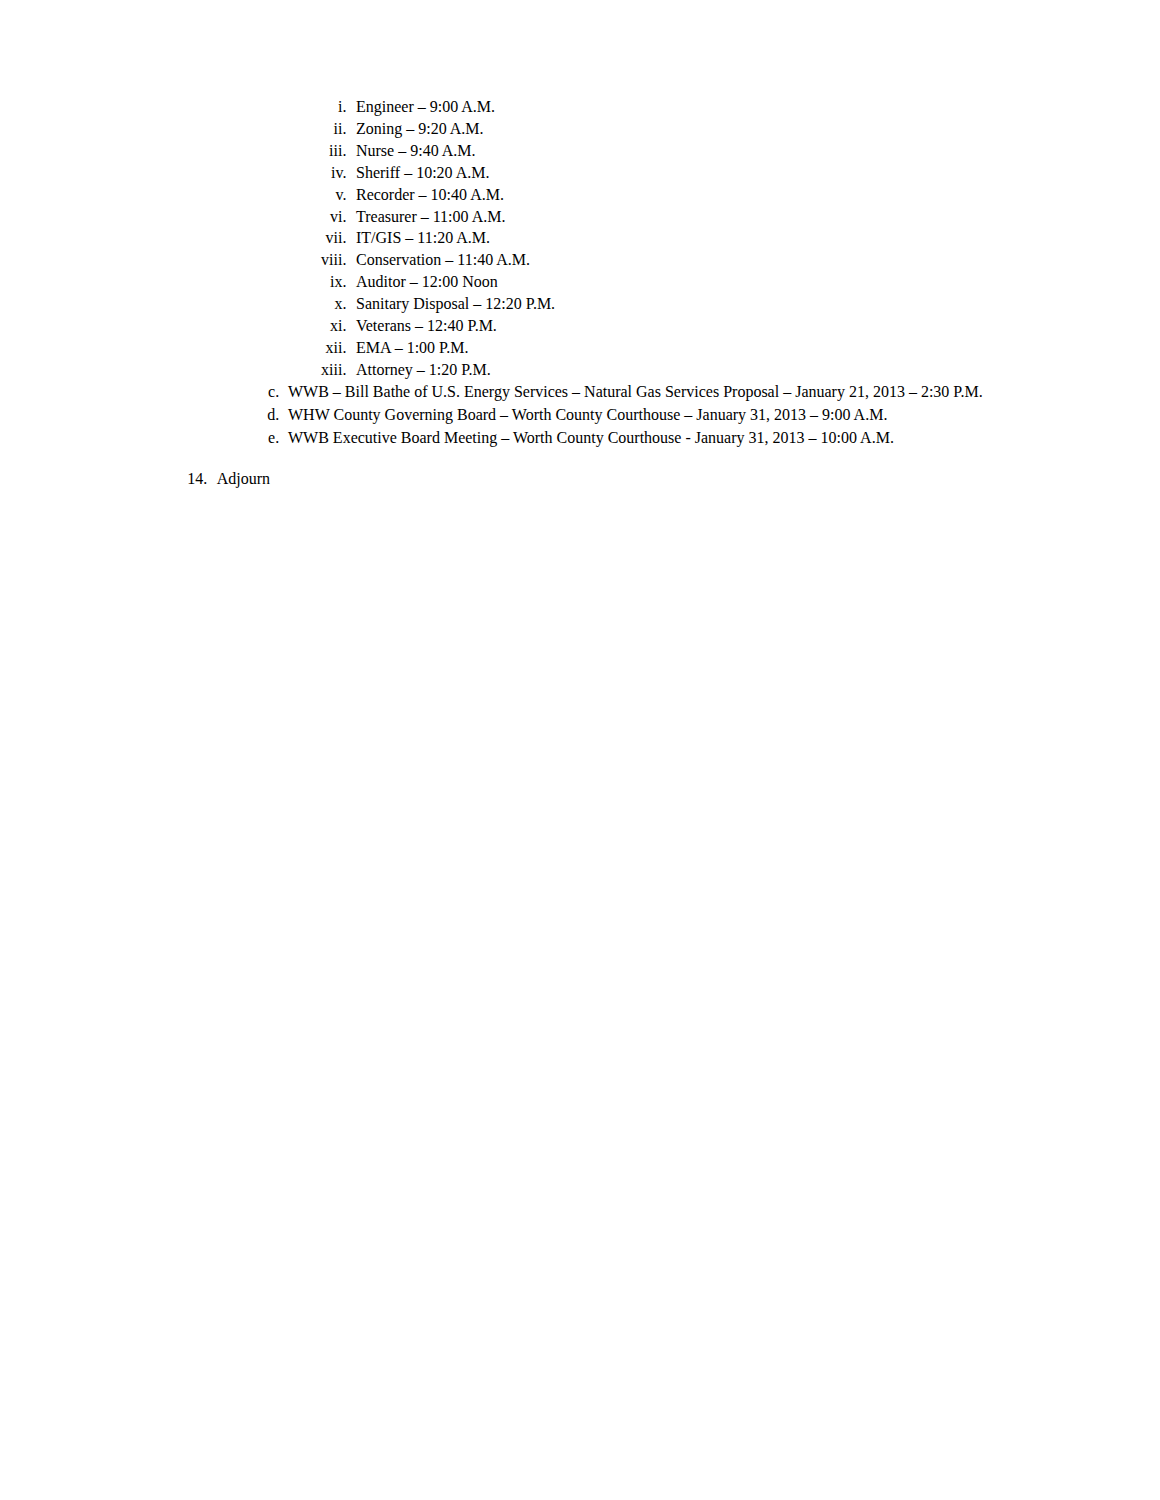Engineer – 9:00 A.M.
Zoning – 9:20 A.M.
Nurse – 9:40 A.M.
Sheriff – 10:20 A.M.
Recorder – 10:40 A.M.
Treasurer – 11:00 A.M.
IT/GIS – 11:20 A.M.
Conservation – 11:40 A.M.
Auditor – 12:00 Noon
Sanitary Disposal – 12:20 P.M.
Veterans – 12:40 P.M.
EMA – 1:00 P.M.
Attorney – 1:20 P.M.
WWB – Bill Bathe of U.S. Energy Services – Natural Gas Services Proposal – January 21, 2013 – 2:30 P.M.
WHW County Governing Board – Worth County Courthouse – January 31, 2013 – 9:00 A.M.
WWB Executive Board Meeting – Worth County Courthouse - January 31, 2013 – 10:00 A.M.
Adjourn